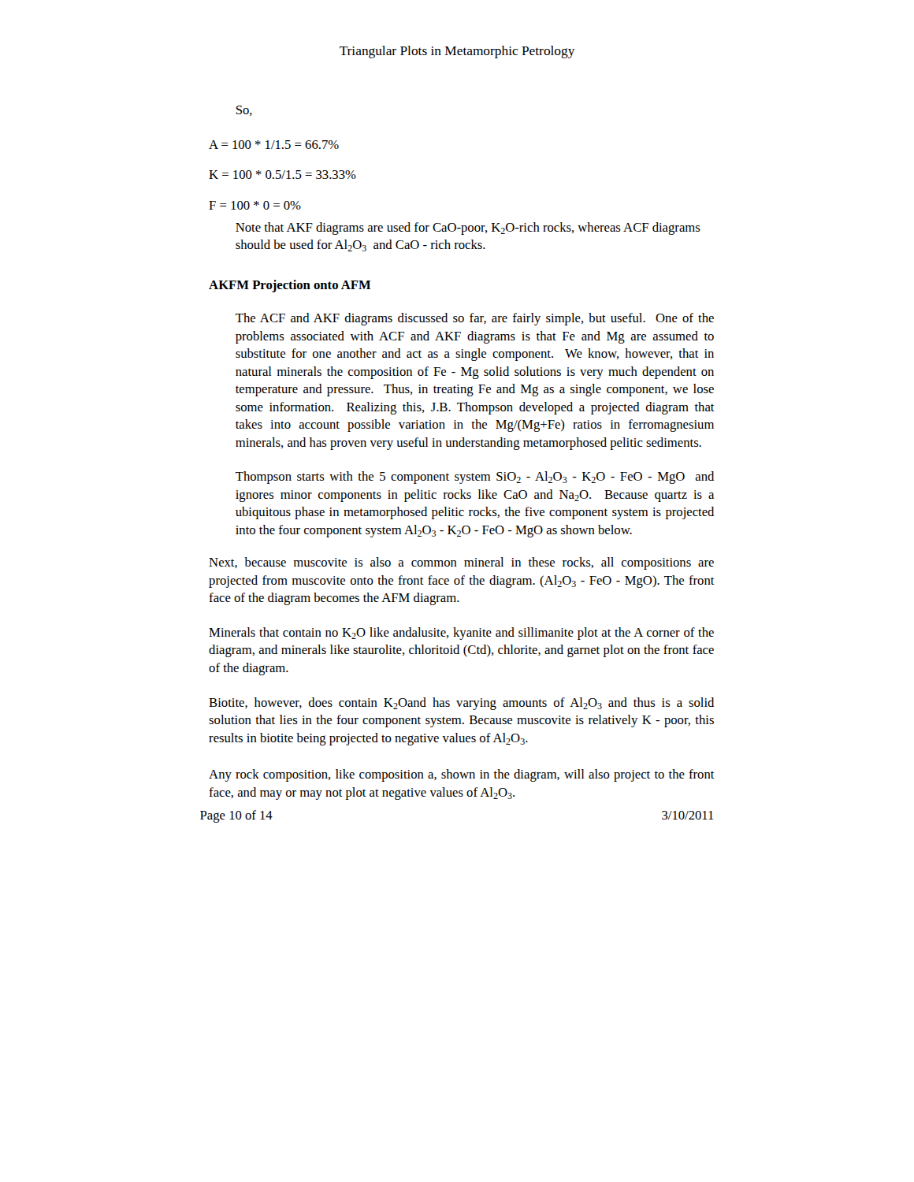Triangular Plots in Metamorphic Petrology
So,
A = 100 * 1/1.5 = 66.7%
K = 100 * 0.5/1.5 = 33.33%
F = 100 * 0 = 0%
Note that AKF diagrams are used for CaO-poor, K2O-rich rocks, whereas ACF diagrams should be used for Al2O3 and CaO - rich rocks.
AKFM Projection onto AFM
The ACF and AKF diagrams discussed so far, are fairly simple, but useful. One of the problems associated with ACF and AKF diagrams is that Fe and Mg are assumed to substitute for one another and act as a single component. We know, however, that in natural minerals the composition of Fe - Mg solid solutions is very much dependent on temperature and pressure. Thus, in treating Fe and Mg as a single component, we lose some information. Realizing this, J.B. Thompson developed a projected diagram that takes into account possible variation in the Mg/(Mg+Fe) ratios in ferromagnesium minerals, and has proven very useful in understanding metamorphosed pelitic sediments.
Thompson starts with the 5 component system SiO2 - Al2O3 - K2O - FeO - MgO and ignores minor components in pelitic rocks like CaO and Na2O. Because quartz is a ubiquitous phase in metamorphosed pelitic rocks, the five component system is projected into the four component system Al2O3 - K2O - FeO - MgO as shown below.
Next, because muscovite is also a common mineral in these rocks, all compositions are projected from muscovite onto the front face of the diagram. (Al2O3 - FeO - MgO). The front face of the diagram becomes the AFM diagram.
Minerals that contain no K2O like andalusite, kyanite and sillimanite plot at the A corner of the diagram, and minerals like staurolite, chloritoid (Ctd), chlorite, and garnet plot on the front face of the diagram.
Biotite, however, does contain K2Oand has varying amounts of Al2O3 and thus is a solid solution that lies in the four component system. Because muscovite is relatively K - poor, this results in biotite being projected to negative values of Al2O3.
Any rock composition, like composition a, shown in the diagram, will also project to the front face, and may or may not plot at negative values of Al2O3.
Page 10 of 14 3/10/2011